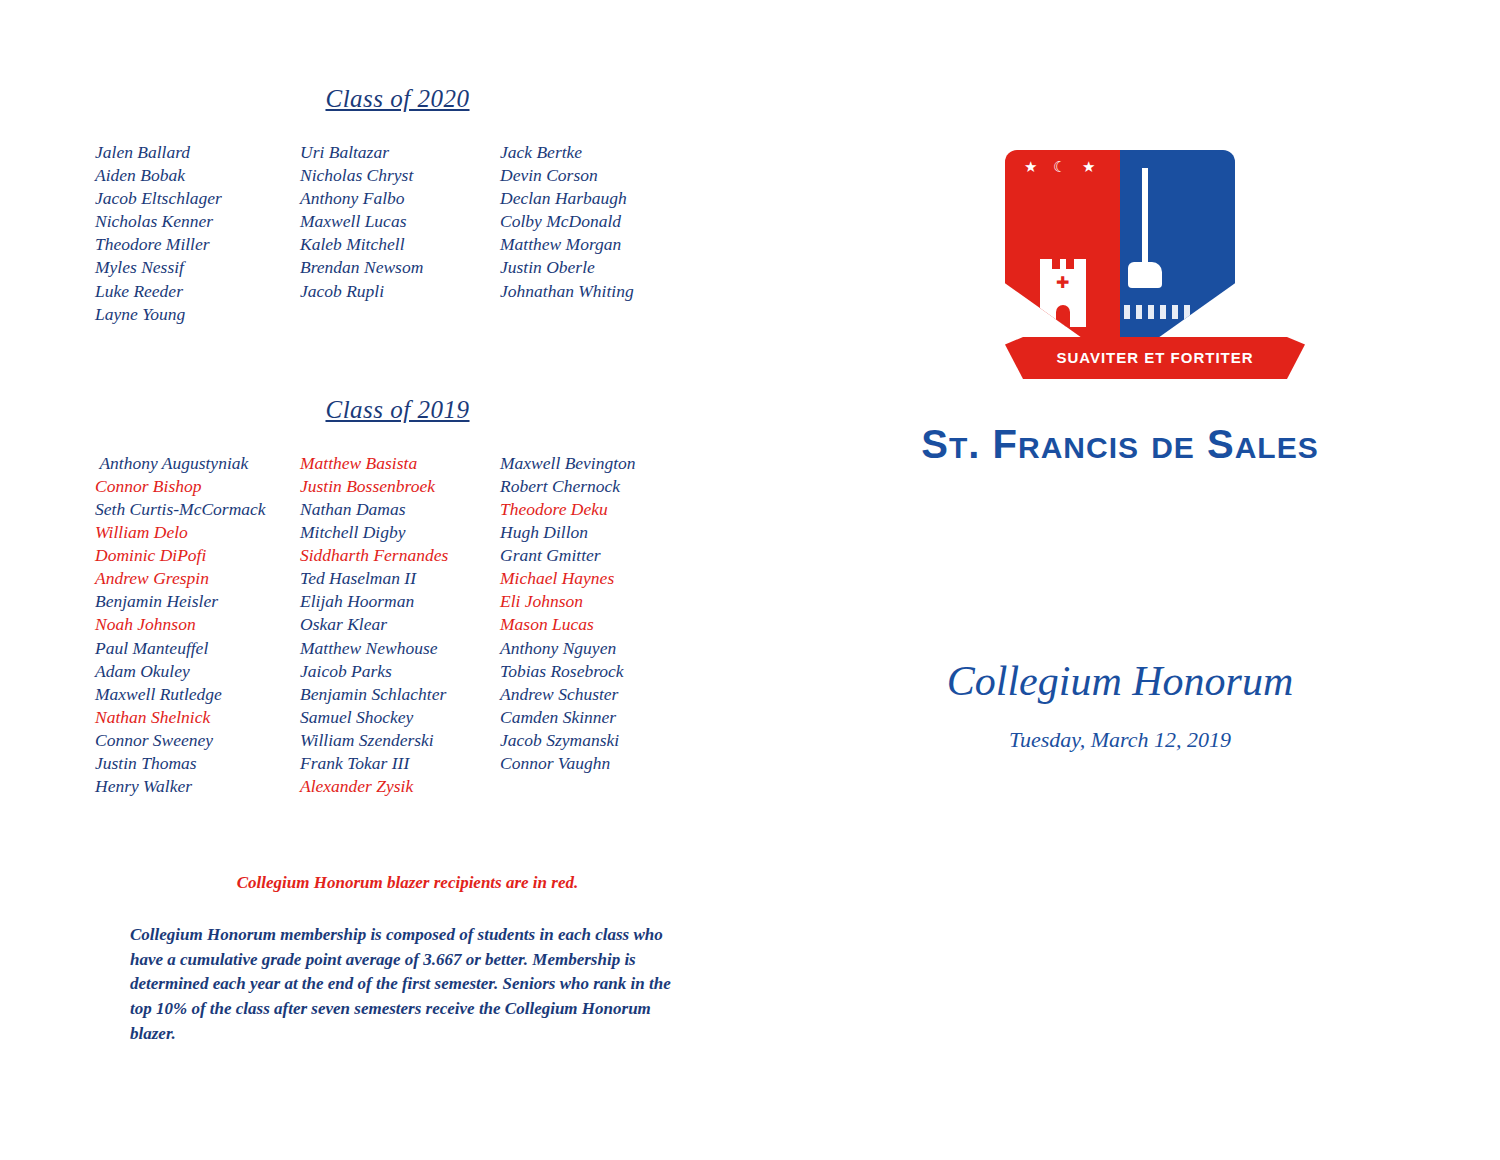Class of 2020
Jalen Ballard Uri Baltazar Jack Bertke Aiden Bobak Nicholas Chryst Devin Corson Jacob Eltschlager Anthony Falbo Declan Harbaugh Nicholas Kenner Maxwell Lucas Colby McDonald Theodore Miller Kaleb Mitchell Matthew Morgan Myles Nessif Brendan Newsom Justin Oberle Luke Reeder Jacob Rupli Johnathan Whiting Layne Young
Class of 2019
Anthony Augustyniak Matthew Basista Maxwell Bevington Connor Bishop Justin Bossenbroek Robert Chernock Seth Curtis-McCormack Nathan Damas Theodore Deku William Delo Mitchell Digby Hugh Dillon Dominic DiPofi Siddharth Fernandes Grant Gmitter Andrew Grespin Ted Haselman II Michael Haynes Benjamin Heisler Elijah Hoorman Eli Johnson Noah Johnson Oskar Klear Mason Lucas Paul Manteuffel Matthew Newhouse Anthony Nguyen Adam Okuley Jaicob Parks Tobias Rosebrock Maxwell Rutledge Benjamin Schlachter Andrew Schuster Nathan Shelnick Samuel Shockey Camden Skinner Connor Sweeney William Szenderski Jacob Szymanski Justin Thomas Frank Tokar III Connor Vaughn Henry Walker Alexander Zysik
Collegium Honorum blazer recipients are in red.
Collegium Honorum membership is composed of students in each class who have a cumulative grade point average of 3.667 or better. Membership is determined each year at the end of the first semester. Seniors who rank in the top 10% of the class after seven semesters receive the Collegium Honorum blazer.
★ ☾ ★
✚
SUAVITER ET FORTITER
ST. FRANCIS DE SALES
Collegium Honorum
Tuesday, March 12, 2019